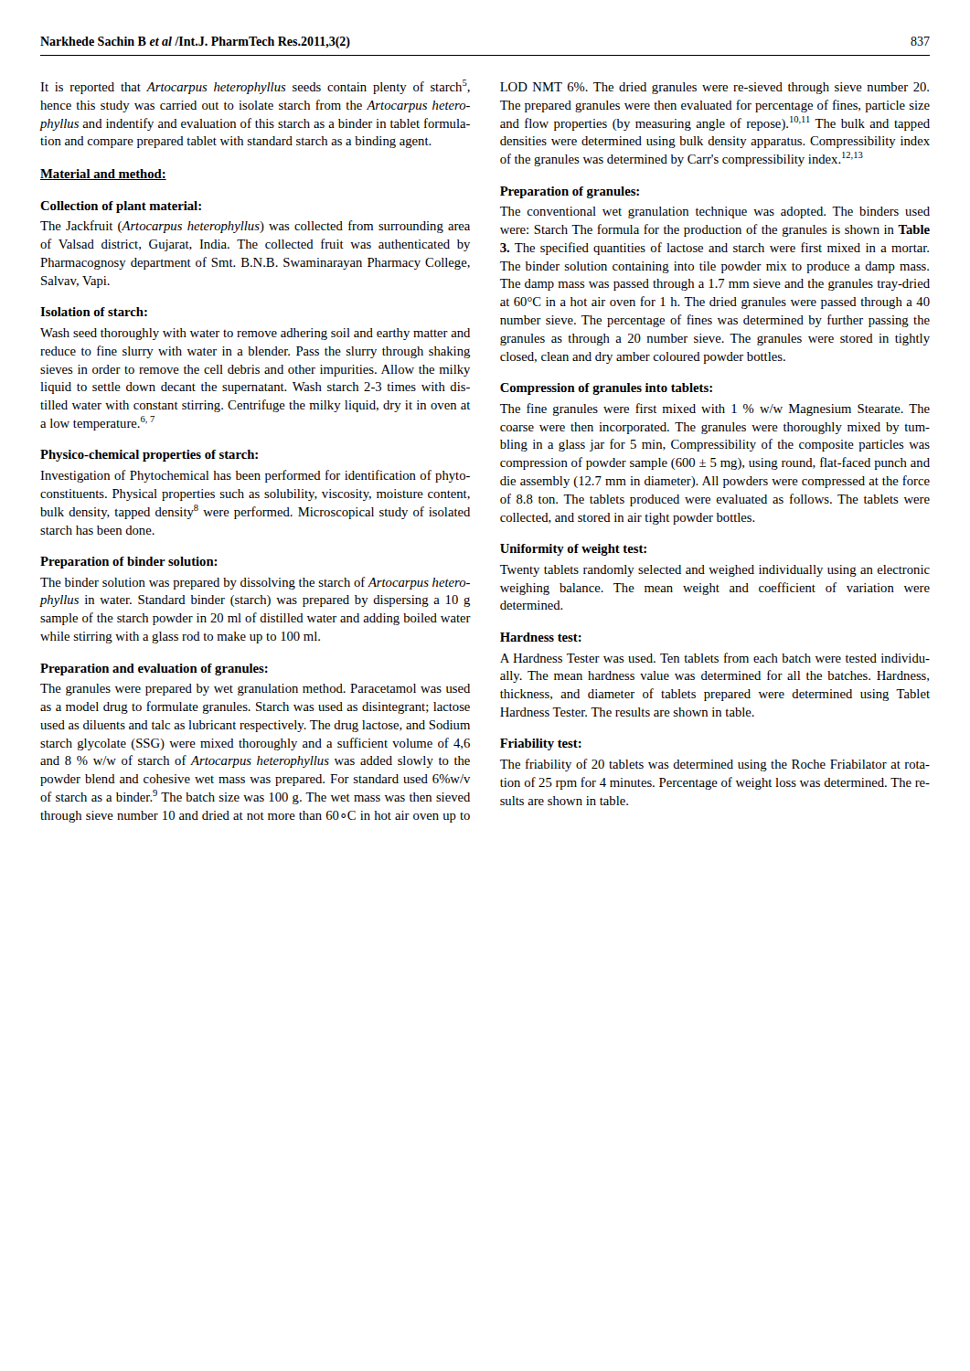Narkhede Sachin B et al /Int.J. PharmTech Res.2011,3(2) 837
It is reported that Artocarpus heterophyllus seeds contain plenty of starch5, hence this study was carried out to isolate starch from the Artocarpus heterophyllus and indentify and evaluation of this starch as a binder in tablet formulation and compare prepared tablet with standard starch as a binding agent.
Material and method:
Collection of plant material:
The Jackfruit (Artocarpus heterophyllus) was collected from surrounding area of Valsad district, Gujarat, India. The collected fruit was authenticated by Pharmacognosy department of Smt. B.N.B. Swaminarayan Pharmacy College, Salvav, Vapi.
Isolation of starch:
Wash seed thoroughly with water to remove adhering soil and earthy matter and reduce to fine slurry with water in a blender. Pass the slurry through shaking sieves in order to remove the cell debris and other impurities. Allow the milky liquid to settle down decant the supernatant. Wash starch 2-3 times with distilled water with constant stirring. Centrifuge the milky liquid, dry it in oven at a low temperature.6, 7
Physico-chemical properties of starch:
Investigation of Phytochemical has been performed for identification of phytoconstituents. Physical properties such as solubility, viscosity, moisture content, bulk density, tapped density8 were performed. Microscopical study of isolated starch has been done.
Preparation of binder solution:
The binder solution was prepared by dissolving the starch of Artocarpus heterophyllus in water. Standard binder (starch) was prepared by dispersing a 10 g sample of the starch powder in 20 ml of distilled water and adding boiled water while stirring with a glass rod to make up to 100 ml.
Preparation and evaluation of granules:
The granules were prepared by wet granulation method. Paracetamol was used as a model drug to formulate granules. Starch was used as disintegrant; lactose used as diluents and talc as lubricant respectively. The drug lactose, and Sodium starch glycolate (SSG) were mixed thoroughly and a sufficient volume of 4,6 and 8 % w/w of starch of Artocarpus heterophyllus was added slowly to the powder blend and cohesive wet mass was prepared. For standard used 6%w/v of starch as a binder.9 The batch size was 100 g. The wet mass was then sieved through sieve number 10 and dried at not more than 60∘C in hot air oven up to LOD NMT 6%. The dried granules were re-sieved through sieve number 20. The prepared granules were then evaluated for percentage of fines, particle size and flow properties (by measuring angle of repose).10,11 The bulk and tapped densities were determined using bulk density apparatus. Compressibility index of the granules was determined by Carr's compressibility index.12,13
Preparation of granules:
The conventional wet granulation technique was adopted. The binders used were: Starch The formula for the production of the granules is shown in Table 3. The specified quantities of lactose and starch were first mixed in a mortar. The binder solution containing into tile powder mix to produce a damp mass. The damp mass was passed through a 1.7 mm sieve and the granules tray-dried at 60°C in a hot air oven for 1 h. The dried granules were passed through a 40 number sieve. The percentage of fines was determined by further passing the granules as through a 20 number sieve. The granules were stored in tightly closed, clean and dry amber coloured powder bottles.
Compression of granules into tablets:
The fine granules were first mixed with 1 % w/w Magnesium Stearate. The coarse were then incorporated. The granules were thoroughly mixed by tumbling in a glass jar for 5 min, Compressibility of the composite particles was compression of powder sample (600 ± 5 mg), using round, flat-faced punch and die assembly (12.7 mm in diameter). All powders were compressed at the force of 8.8 ton. The tablets produced were evaluated as follows. The tablets were collected, and stored in air tight powder bottles.
Uniformity of weight test:
Twenty tablets randomly selected and weighed individually using an electronic weighing balance. The mean weight and coefficient of variation were determined.
Hardness test:
A Hardness Tester was used. Ten tablets from each batch were tested individually. The mean hardness value was determined for all the batches. Hardness, thickness, and diameter of tablets prepared were determined using Tablet Hardness Tester. The results are shown in table.
Friability test:
The friability of 20 tablets was determined using the Roche Friabilator at rotation of 25 rpm for 4 minutes. Percentage of weight loss was determined. The results are shown in table.